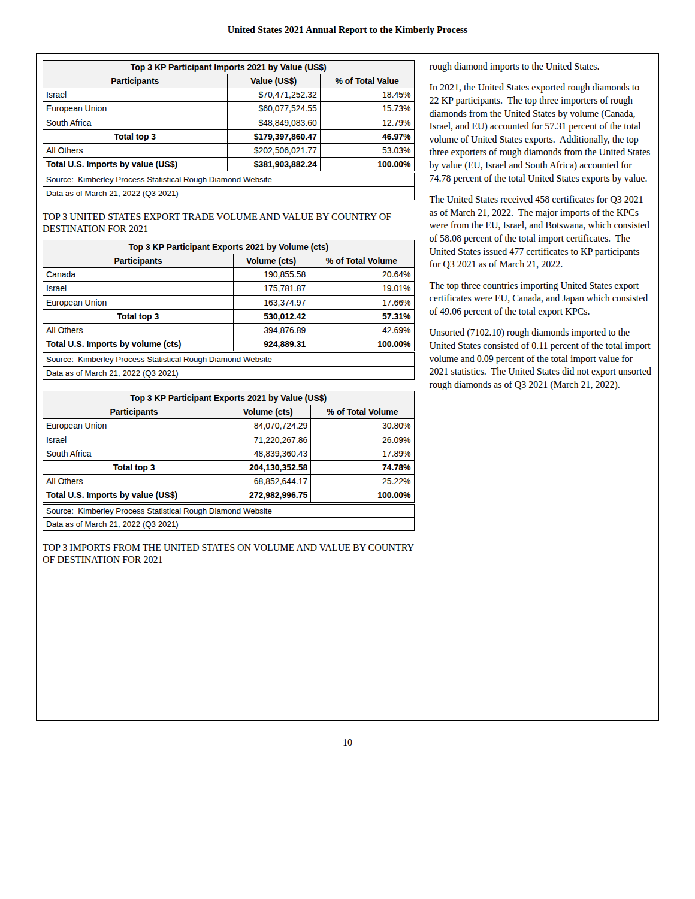United States 2021 Annual Report to the Kimberly Process
| Top 3 KP Participant Imports 2021 by Value (US$) |
| --- |
| Participants | Value (US$) | % of Total Value |
| Israel | $70,471,252.32 | 18.45% |
| European Union | $60,077,524.55 | 15.73% |
| South Africa | $48,849,083.60 | 12.79% |
| Total top 3 | $179,397,860.47 | 46.97% |
| All Others | $202,506,021.77 | 53.03% |
| Total U.S. Imports by value (US$) | $381,903,882.24 | 100.00% |
| Source: Kimberley Process Statistical Rough Diamond Website |
| Data as of March 21, 2022 (Q3 2021) | |
Top 3 United States Export Trade Volume and Value by Country of Destination for 2021
| Top 3 KP Participant Exports 2021 by Volume (cts) |
| --- |
| Participants | Volume (cts) | % of Total Volume |
| Canada | 190,855.58 | 20.64% |
| Israel | 175,781.87 | 19.01% |
| European Union | 163,374.97 | 17.66% |
| Total top 3 | 530,012.42 | 57.31% |
| All Others | 394,876.89 | 42.69% |
| Total U.S. Imports by volume (cts) | 924,889.31 | 100.00% |
| Source: Kimberley Process Statistical Rough Diamond Website |
| Data as of March 21, 2022 (Q3 2021) | |
| Top 3 KP Participant Exports 2021 by Value (US$) |
| --- |
| Participants | Volume (cts) | % of Total Volume |
| European Union | 84,070,724.29 | 30.80% |
| Israel | 71,220,267.86 | 26.09% |
| South Africa | 48,839,360.43 | 17.89% |
| Total top 3 | 204,130,352.58 | 74.78% |
| All Others | 68,852,644.17 | 25.22% |
| Total U.S. Imports by value (US$) | 272,982,996.75 | 100.00% |
| Source: Kimberley Process Statistical Rough Diamond Website |
| Data as of March 21, 2022 (Q3 2021) | |
Top 3 Imports from the United States on Volume and Value by Country of Destination for 2021
rough diamond imports to the United States.
In 2021, the United States exported rough diamonds to 22 KP participants. The top three importers of rough diamonds from the United States by volume (Canada, Israel, and EU) accounted for 57.31 percent of the total volume of United States exports. Additionally, the top three exporters of rough diamonds from the United States by value (EU, Israel and South Africa) accounted for 74.78 percent of the total United States exports by value.
The United States received 458 certificates for Q3 2021 as of March 21, 2022. The major imports of the KPCs were from the EU, Israel, and Botswana, which consisted of 58.08 percent of the total import certificates. The United States issued 477 certificates to KP participants for Q3 2021 as of March 21, 2022.
The top three countries importing United States export certificates were EU, Canada, and Japan which consisted of 49.06 percent of the total export KPCs.
Unsorted (7102.10) rough diamonds imported to the United States consisted of 0.11 percent of the total import volume and 0.09 percent of the total import value for 2021 statistics. The United States did not export unsorted rough diamonds as of Q3 2021 (March 21, 2022).
10